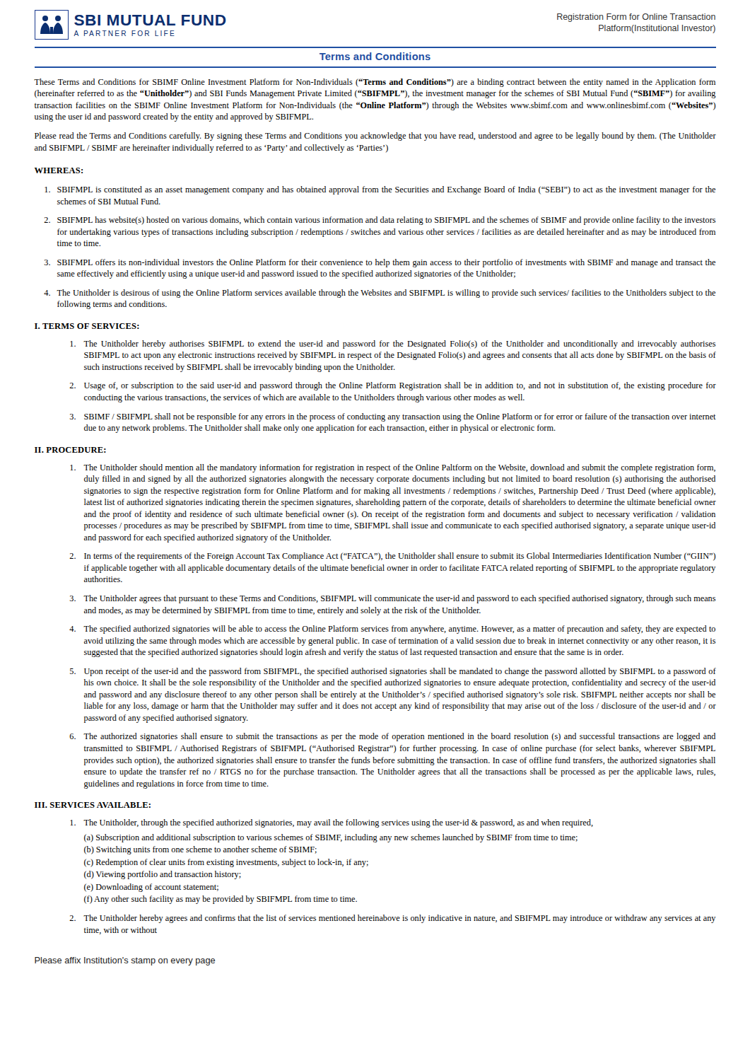SBI MUTUAL FUND
A PARTNER FOR LIFE
Registration Form for Online Transaction
Platform(Institutional Investor)
Terms and Conditions
These Terms and Conditions for SBIMF Online Investment Platform for Non-Individuals (“Terms and Conditions”) are a binding contract between the entity named in the Application form (hereinafter referred to as the “Unitholder”) and SBI Funds Management Private Limited (“SBIFMPL”), the investment manager for the schemes of SBI Mutual Fund (“SBIMF”) for availing transaction facilities on the SBIMF Online Investment Platform for Non-Individuals (the “Online Platform”) through the Websites www.sbimf.com and www.onlinesbimf.com (“Websites”) using the user id and password created by the entity and approved by SBIFMPL.
Please read the Terms and Conditions carefully. By signing these Terms and Conditions you acknowledge that you have read, understood and agree to be legally bound by them. (The Unitholder and SBIFMPL / SBIMF are hereinafter individually referred to as ‘Party’ and collectively as ‘Parties’)
WHEREAS:
SBIFMPL is constituted as an asset management company and has obtained approval from the Securities and Exchange Board of India (“SEBI”) to act as the investment manager for the schemes of SBI Mutual Fund.
SBIFMPL has website(s) hosted on various domains, which contain various information and data relating to SBIFMPL and the schemes of SBIMF and provide online facility to the investors for undertaking various types of transactions including subscription / redemptions / switches and various other services / facilities as are detailed hereinafter and as may be introduced from time to time.
SBIFMPL offers its non-individual investors the Online Platform for their convenience to help them gain access to their portfolio of investments with SBIMF and manage and transact the same effectively and efficiently using a unique user-id and password issued to the specified authorized signatories of the Unitholder;
The Unitholder is desirous of using the Online Platform services available through the Websites and SBIFMPL is willing to provide such services/ facilities to the Unitholders subject to the following terms and conditions.
I. TERMS OF SERVICES:
The Unitholder hereby authorises SBIFMPL to extend the user-id and password for the Designated Folio(s) of the Unitholder and unconditionally and irrevocably authorises SBIFMPL to act upon any electronic instructions received by SBIFMPL in respect of the Designated Folio(s) and agrees and consents that all acts done by SBIFMPL on the basis of such instructions received by SBIFMPL shall be irrevocably binding upon the Unitholder.
Usage of, or subscription to the said user-id and password through the Online Platform Registration shall be in addition to, and not in substitution of, the existing procedure for conducting the various transactions, the services of which are available to the Unitholders through various other modes as well.
SBIMF / SBIFMPL shall not be responsible for any errors in the process of conducting any transaction using the Online Platform or for error or failure of the transaction over internet due to any network problems. The Unitholder shall make only one application for each transaction, either in physical or electronic form.
II. PROCEDURE:
The Unitholder should mention all the mandatory information for registration in respect of the Online Paltform on the Website, download and submit the complete registration form, duly filled in and signed by all the authorized signatories alongwith the necessary corporate documents including but not limited to board resolution (s) authorising the authorised signatories to sign the respective registration form for Online Platform and for making all investments / redemptions / switches, Partnership Deed / Trust Deed (where applicable), latest list of authorized signatories indicating therein the specimen signatures, shareholding pattern of the corporate, details of shareholders to determine the ultimate beneficial owner and the proof of identity and residence of such ultimate beneficial owner (s). On receipt of the registration form and documents and subject to necessary verification / validation processes / procedures as may be prescribed by SBIFMPL from time to time, SBIFMPL shall issue and communicate to each specified authorised signatory, a separate unique user-id and password for each specified authorized signatory of the Unitholder.
In terms of the requirements of the Foreign Account Tax Compliance Act (“FATCA”), the Unitholder shall ensure to submit its Global Intermediaries Identification Number (“GIIN”) if applicable together with all applicable documentary details of the ultimate beneficial owner in order to facilitate FATCA related reporting of SBIFMPL to the appropriate regulatory authorities.
The Unitholder agrees that pursuant to these Terms and Conditions, SBIFMPL will communicate the user-id and password to each specified authorised signatory, through such means and modes, as may be determined by SBIFMPL from time to time, entirely and solely at the risk of the Unitholder.
The specified authorized signatories will be able to access the Online Platform services from anywhere, anytime. However, as a matter of precaution and safety, they are expected to avoid utilizing the same through modes which are accessible by general public. In case of termination of a valid session due to break in internet connectivity or any other reason, it is suggested that the specified authorized signatories should login afresh and verify the status of last requested transaction and ensure that the same is in order.
Upon receipt of the user-id and the password from SBIFMPL, the specified authorised signatories shall be mandated to change the password allotted by SBIFMPL to a password of his own choice. It shall be the sole responsibility of the Unitholder and the specified authorized signatories to ensure adequate protection, confidentiality and secrecy of the user-id and password and any disclosure thereof to any other person shall be entirely at the Unitholder’s / specified authorised signatory’s sole risk. SBIFMPL neither accepts nor shall be liable for any loss, damage or harm that the Unitholder may suffer and it does not accept any kind of responsibility that may arise out of the loss / disclosure of the user-id and / or password of any specified authorised signatory.
The authorized signatories shall ensure to submit the transactions as per the mode of operation mentioned in the board resolution (s) and successful transactions are logged and transmitted to SBIFMPL / Authorised Registrars of SBIFMPL (“Authorised Registrar”) for further processing. In case of online purchase (for select banks, wherever SBIFMPL provides such option), the authorized signatories shall ensure to transfer the funds before submitting the transaction. In case of offline fund transfers, the authorized signatories shall ensure to update the transfer ref no / RTGS no for the purchase transaction. The Unitholder agrees that all the transactions shall be processed as per the applicable laws, rules, guidelines and regulations in force from time to time.
III. SERVICES AVAILABLE:
The Unitholder, through the specified authorized signatories, may avail the following services using the user-id & password, as and when required,
(a) Subscription and additional subscription to various schemes of SBIMF, including any new schemes launched by SBIMF from time to time;
(b) Switching units from one scheme to another scheme of SBIMF;
(c) Redemption of clear units from existing investments, subject to lock-in, if any;
(d) Viewing portfolio and transaction history;
(e) Downloading of account statement;
(f) Any other such facility as may be provided by SBIFMPL from time to time.
The Unitholder hereby agrees and confirms that the list of services mentioned hereinabove is only indicative in nature, and SBIFMPL may introduce or withdraw any services at any time, with or without
Please affix Institution's stamp on every page